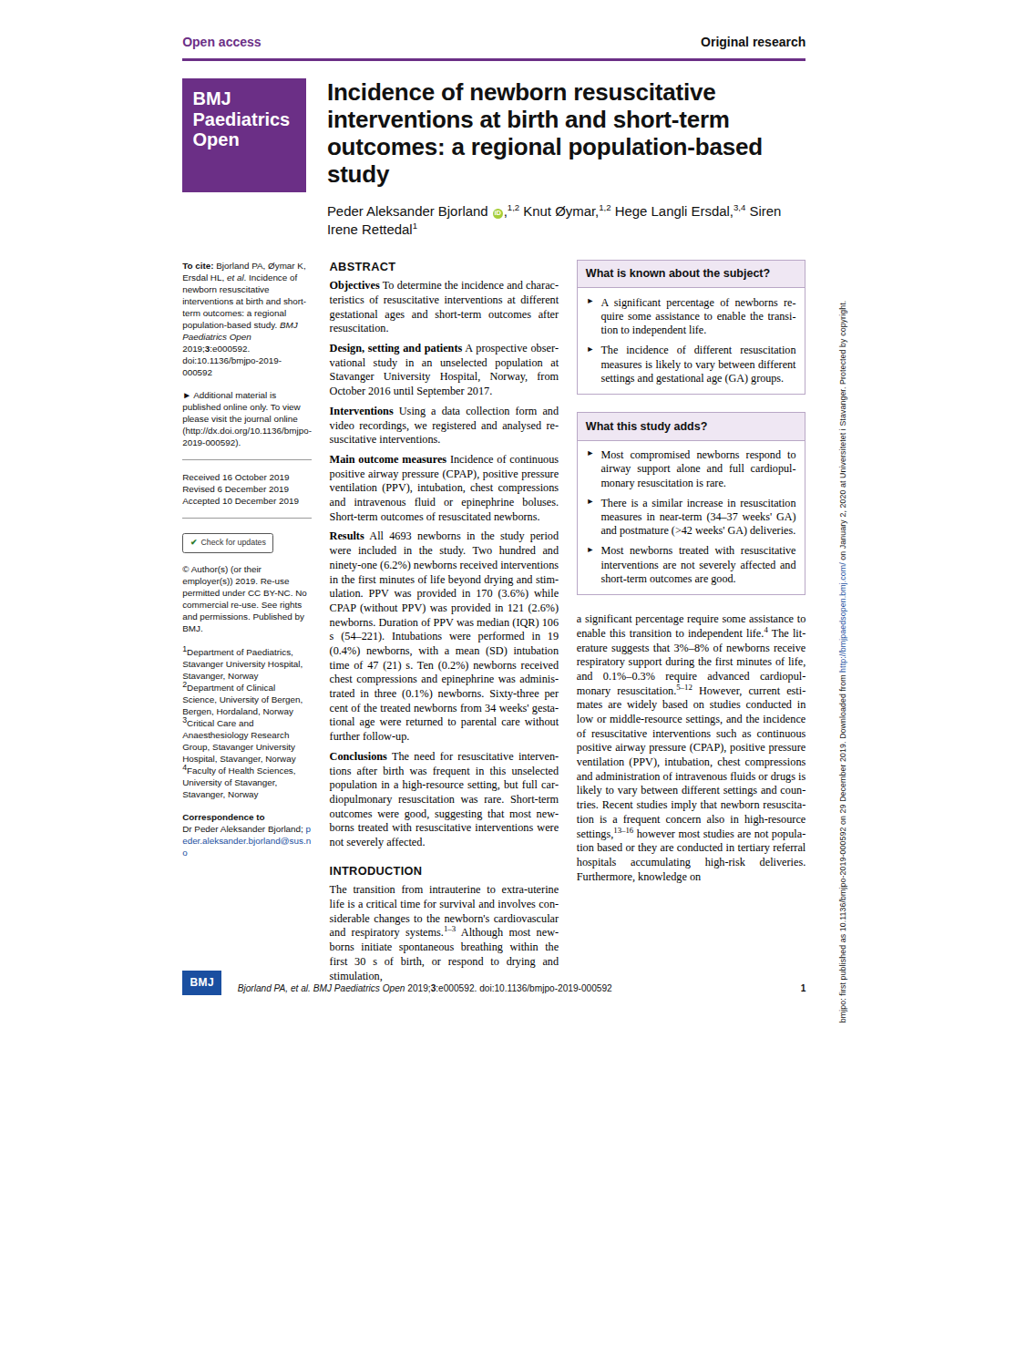bmjpo: first published as 10.1136/bmjpo-2019-000592 on 29 December 2019. Downloaded from http://bmjpaedsopen.bmj.com/ on January 2, 2020 at Universitetet i Stavanger. Protected by copyright.
Open access
Original research
BMJ
Paediatrics
Open
Incidence of newborn resuscitative interventions at birth and short-term outcomes: a regional population-based study
Peder Aleksander Bjorland iD,1,2 Knut Øymar,1,2 Hege Langli Ersdal,3,4 Siren Irene Rettedal1
To cite: Bjorland PA, Øymar K, Ersdal HL, et al. Incidence of newborn resuscitative interventions at birth and short-term outcomes: a regional population-based study. BMJ Paediatrics Open 2019;3:e000592. doi:10.1136/bmjpo-2019-000592
► Additional material is published online only. To view please visit the journal online (http://dx.doi.org/10.1136/bmjpo-2019-000592).
Received 16 October 2019
Revised 6 December 2019
Accepted 10 December 2019
✔Check for updates
© Author(s) (or their employer(s)) 2019. Re-use permitted under CC BY-NC. No commercial re-use. See rights and permissions. Published by BMJ.
1Department of Paediatrics, Stavanger University Hospital, Stavanger, Norway
2Department of Clinical Science, University of Bergen, Bergen, Hordaland, Norway
3Critical Care and Anaesthesiology Research Group, Stavanger University Hospital, Stavanger, Norway
4Faculty of Health Sciences, University of Stavanger, Stavanger, Norway
Correspondence to
Dr Peder Aleksander Bjorland; peder.aleksander.bjorland@sus.no
Abstract
Objectives To determine the incidence and characteristics of resuscitative interventions at different gestational ages and short-term outcomes after resuscitation.
Design, setting and patients A prospective observational study in an unselected population at Stavanger University Hospital, Norway, from October 2016 until September 2017.
Interventions Using a data collection form and video recordings, we registered and analysed resuscitative interventions.
Main outcome measures Incidence of continuous positive airway pressure (CPAP), positive pressure ventilation (PPV), intubation, chest compressions and intravenous fluid or epinephrine boluses. Short-term outcomes of resuscitated newborns.
Results All 4693 newborns in the study period were included in the study. Two hundred and ninety-one (6.2%) newborns received interventions in the first minutes of life beyond drying and stimulation. PPV was provided in 170 (3.6%) while CPAP (without PPV) was provided in 121 (2.6%) newborns. Duration of PPV was median (IQR) 106 s (54–221). Intubations were performed in 19 (0.4%) newborns, with a mean (SD) intubation time of 47 (21) s. Ten (0.2%) newborns received chest compressions and epinephrine was administrated in three (0.1%) newborns. Sixty-three per cent of the treated newborns from 34 weeks' gestational age were returned to parental care without further follow-up.
Conclusions The need for resuscitative interventions after birth was frequent in this unselected population in a high-resource setting, but full cardiopulmonary resuscitation was rare. Short-term outcomes were good, suggesting that most newborns treated with resuscitative interventions were not severely affected.
Introduction
The transition from intrauterine to extra-uterine life is a critical time for survival and involves considerable changes to the newborn's cardiovascular and respiratory systems.1–3 Although most newborns initiate spontaneous breathing within the first 30 s of birth, or respond to drying and stimulation,
What is known about the subject?
A significant percentage of newborns require some assistance to enable the transition to independent life.
The incidence of different resuscitation measures is likely to vary between different settings and gestational age (GA) groups.
What this study adds?
Most compromised newborns respond to airway support alone and full cardiopulmonary resuscitation is rare.
There is a similar increase in resuscitation measures in near-term (34–37 weeks' GA) and postmature (>42 weeks' GA) deliveries.
Most newborns treated with resuscitative interventions are not severely affected and short-term outcomes are good.
a significant percentage require some assistance to enable this transition to independent life.4 The literature suggests that 3%–8% of newborns receive respiratory support during the first minutes of life, and 0.1%–0.3% require advanced cardiopulmonary resuscitation.5–12 However, current estimates are widely based on studies conducted in low or middle-resource settings, and the incidence of resuscitative interventions such as continuous positive airway pressure (CPAP), positive pressure ventilation (PPV), intubation, chest compressions and administration of intravenous fluids or drugs is likely to vary between different settings and countries. Recent studies imply that newborn resuscitation is a frequent concern also in high-resource settings,13–16 however most studies are not population based or they are conducted in tertiary referral hospitals accumulating high-risk deliveries. Furthermore, knowledge on
BMJ
Bjorland PA, et al. BMJ Paediatrics Open 2019;3:e000592. doi:10.1136/bmjpo-2019-000592
1